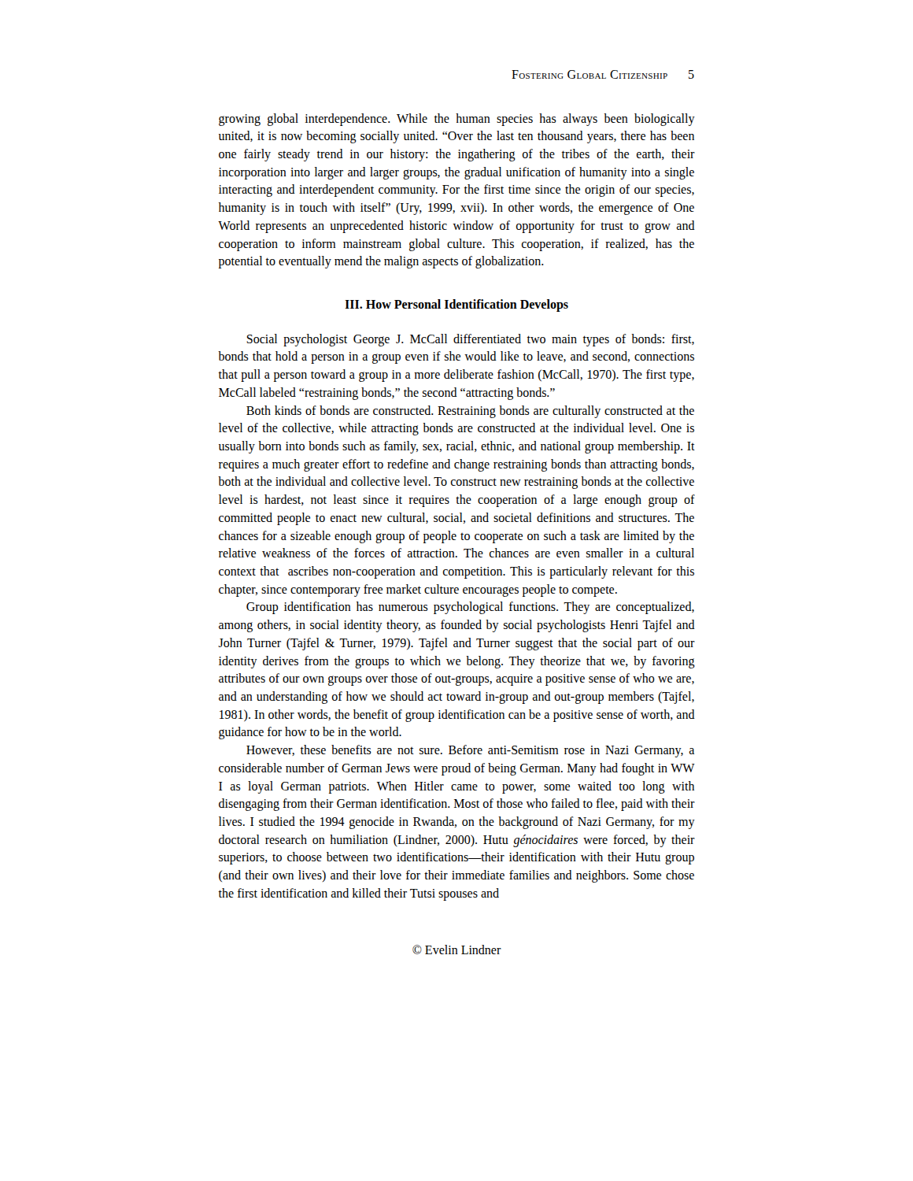Fostering Global Citizenship5
growing global interdependence. While the human species has always been biologically united, it is now becoming socially united. “Over the last ten thousand years, there has been one fairly steady trend in our history: the ingathering of the tribes of the earth, their incorporation into larger and larger groups, the gradual unification of humanity into a single interacting and interdependent community. For the first time since the origin of our species, humanity is in touch with itself” (Ury, 1999, xvii). In other words, the emergence of One World represents an unprecedented historic window of opportunity for trust to grow and cooperation to inform mainstream global culture. This cooperation, if realized, has the potential to eventually mend the malign aspects of globalization.
III. How Personal Identification Develops
Social psychologist George J. McCall differentiated two main types of bonds: first, bonds that hold a person in a group even if she would like to leave, and second, connections that pull a person toward a group in a more deliberate fashion (McCall, 1970). The first type, McCall labeled “restraining bonds,” the second “attracting bonds.”
Both kinds of bonds are constructed. Restraining bonds are culturally constructed at the level of the collective, while attracting bonds are constructed at the individual level. One is usually born into bonds such as family, sex, racial, ethnic, and national group membership. It requires a much greater effort to redefine and change restraining bonds than attracting bonds, both at the individual and collective level. To construct new restraining bonds at the collective level is hardest, not least since it requires the cooperation of a large enough group of committed people to enact new cultural, social, and societal definitions and structures. The chances for a sizeable enough group of people to cooperate on such a task are limited by the relative weakness of the forces of attraction. The chances are even smaller in a cultural context that ascribes non-cooperation and competition. This is particularly relevant for this chapter, since contemporary free market culture encourages people to compete.
Group identification has numerous psychological functions. They are conceptualized, among others, in social identity theory, as founded by social psychologists Henri Tajfel and John Turner (Tajfel & Turner, 1979). Tajfel and Turner suggest that the social part of our identity derives from the groups to which we belong. They theorize that we, by favoring attributes of our own groups over those of out-groups, acquire a positive sense of who we are, and an understanding of how we should act toward in-group and out-group members (Tajfel, 1981). In other words, the benefit of group identification can be a positive sense of worth, and guidance for how to be in the world.
However, these benefits are not sure. Before anti-Semitism rose in Nazi Germany, a considerable number of German Jews were proud of being German. Many had fought in WW I as loyal German patriots. When Hitler came to power, some waited too long with disengaging from their German identification. Most of those who failed to flee, paid with their lives. I studied the 1994 genocide in Rwanda, on the background of Nazi Germany, for my doctoral research on humiliation (Lindner, 2000). Hutu génocidaires were forced, by their superiors, to choose between two identifications—their identification with their Hutu group (and their own lives) and their love for their immediate families and neighbors. Some chose the first identification and killed their Tutsi spouses and
© Evelin Lindner